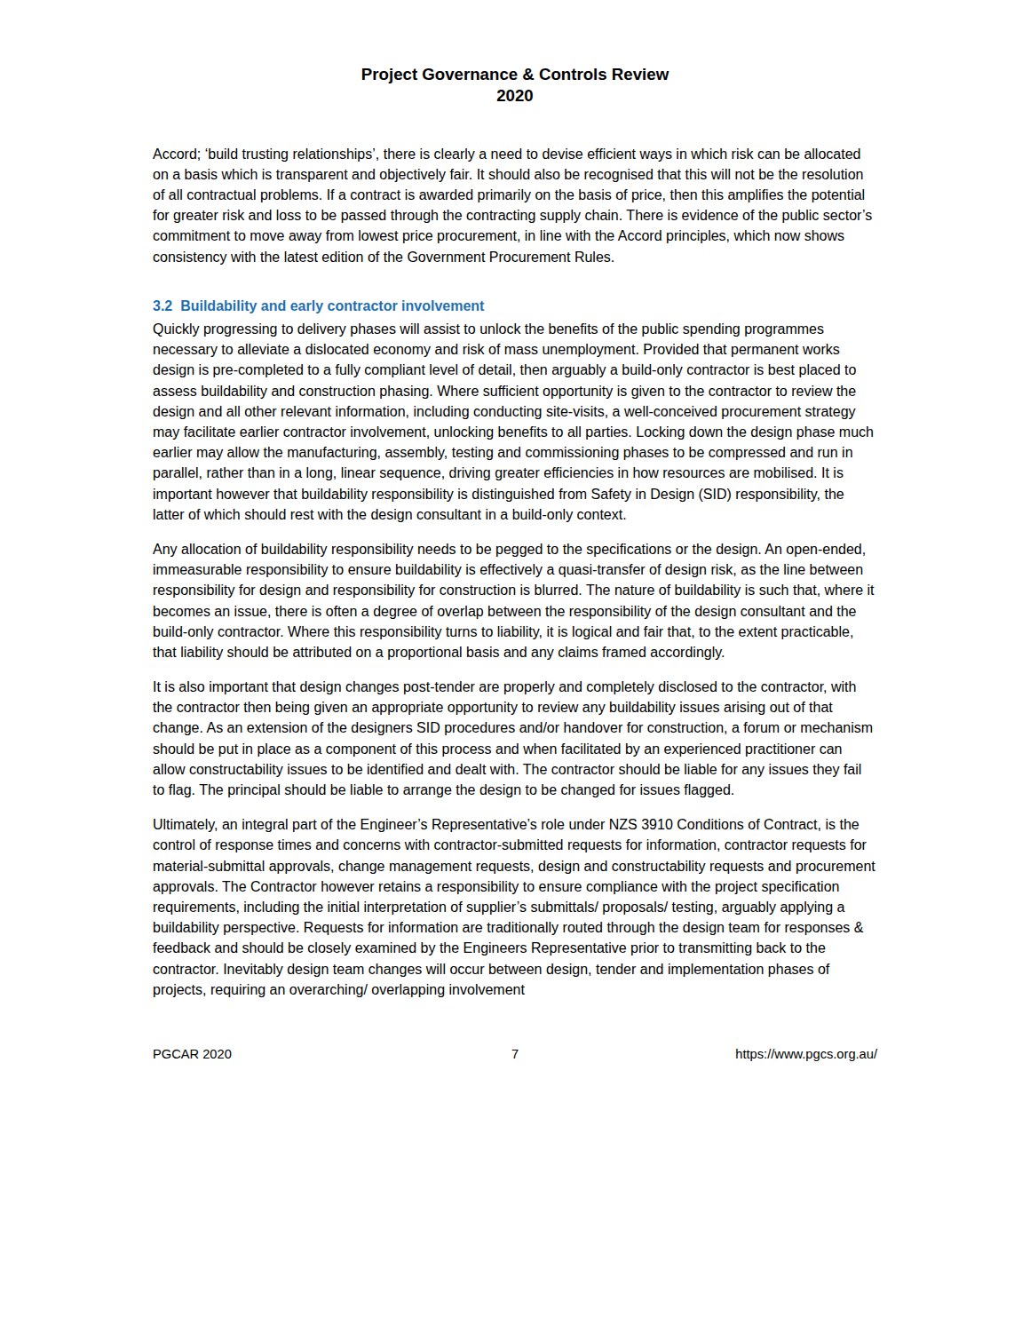Project Governance & Controls Review
2020
Accord; ‘build trusting relationships’, there is clearly a need to devise efficient ways in which risk can be allocated on a basis which is transparent and objectively fair. It should also be recognised that this will not be the resolution of all contractual problems. If a contract is awarded primarily on the basis of price, then this amplifies the potential for greater risk and loss to be passed through the contracting supply chain. There is evidence of the public sector’s commitment to move away from lowest price procurement, in line with the Accord principles, which now shows consistency with the latest edition of the Government Procurement Rules.
3.2 Buildability and early contractor involvement
Quickly progressing to delivery phases will assist to unlock the benefits of the public spending programmes necessary to alleviate a dislocated economy and risk of mass unemployment. Provided that permanent works design is pre-completed to a fully compliant level of detail, then arguably a build-only contractor is best placed to assess buildability and construction phasing. Where sufficient opportunity is given to the contractor to review the design and all other relevant information, including conducting site-visits, a well-conceived procurement strategy may facilitate earlier contractor involvement, unlocking benefits to all parties. Locking down the design phase much earlier may allow the manufacturing, assembly, testing and commissioning phases to be compressed and run in parallel, rather than in a long, linear sequence, driving greater efficiencies in how resources are mobilised. It is important however that buildability responsibility is distinguished from Safety in Design (SID) responsibility, the latter of which should rest with the design consultant in a build-only context.
Any allocation of buildability responsibility needs to be pegged to the specifications or the design. An open-ended, immeasurable responsibility to ensure buildability is effectively a quasi-transfer of design risk, as the line between responsibility for design and responsibility for construction is blurred. The nature of buildability is such that, where it becomes an issue, there is often a degree of overlap between the responsibility of the design consultant and the build-only contractor. Where this responsibility turns to liability, it is logical and fair that, to the extent practicable, that liability should be attributed on a proportional basis and any claims framed accordingly.
It is also important that design changes post-tender are properly and completely disclosed to the contractor, with the contractor then being given an appropriate opportunity to review any buildability issues arising out of that change. As an extension of the designers SID procedures and/or handover for construction, a forum or mechanism should be put in place as a component of this process and when facilitated by an experienced practitioner can allow constructability issues to be identified and dealt with. The contractor should be liable for any issues they fail to flag. The principal should be liable to arrange the design to be changed for issues flagged.
Ultimately, an integral part of the Engineer’s Representative’s role under NZS 3910 Conditions of Contract, is the control of response times and concerns with contractor-submitted requests for information, contractor requests for material-submittal approvals, change management requests, design and constructability requests and procurement approvals. The Contractor however retains a responsibility to ensure compliance with the project specification requirements, including the initial interpretation of supplier’s submittals/ proposals/ testing, arguably applying a buildability perspective. Requests for information are traditionally routed through the design team for responses & feedback and should be closely examined by the Engineers Representative prior to transmitting back to the contractor. Inevitably design team changes will occur between design, tender and implementation phases of projects, requiring an overarching/ overlapping involvement
PGCAR 2020
7
https://www.pgcs.org.au/